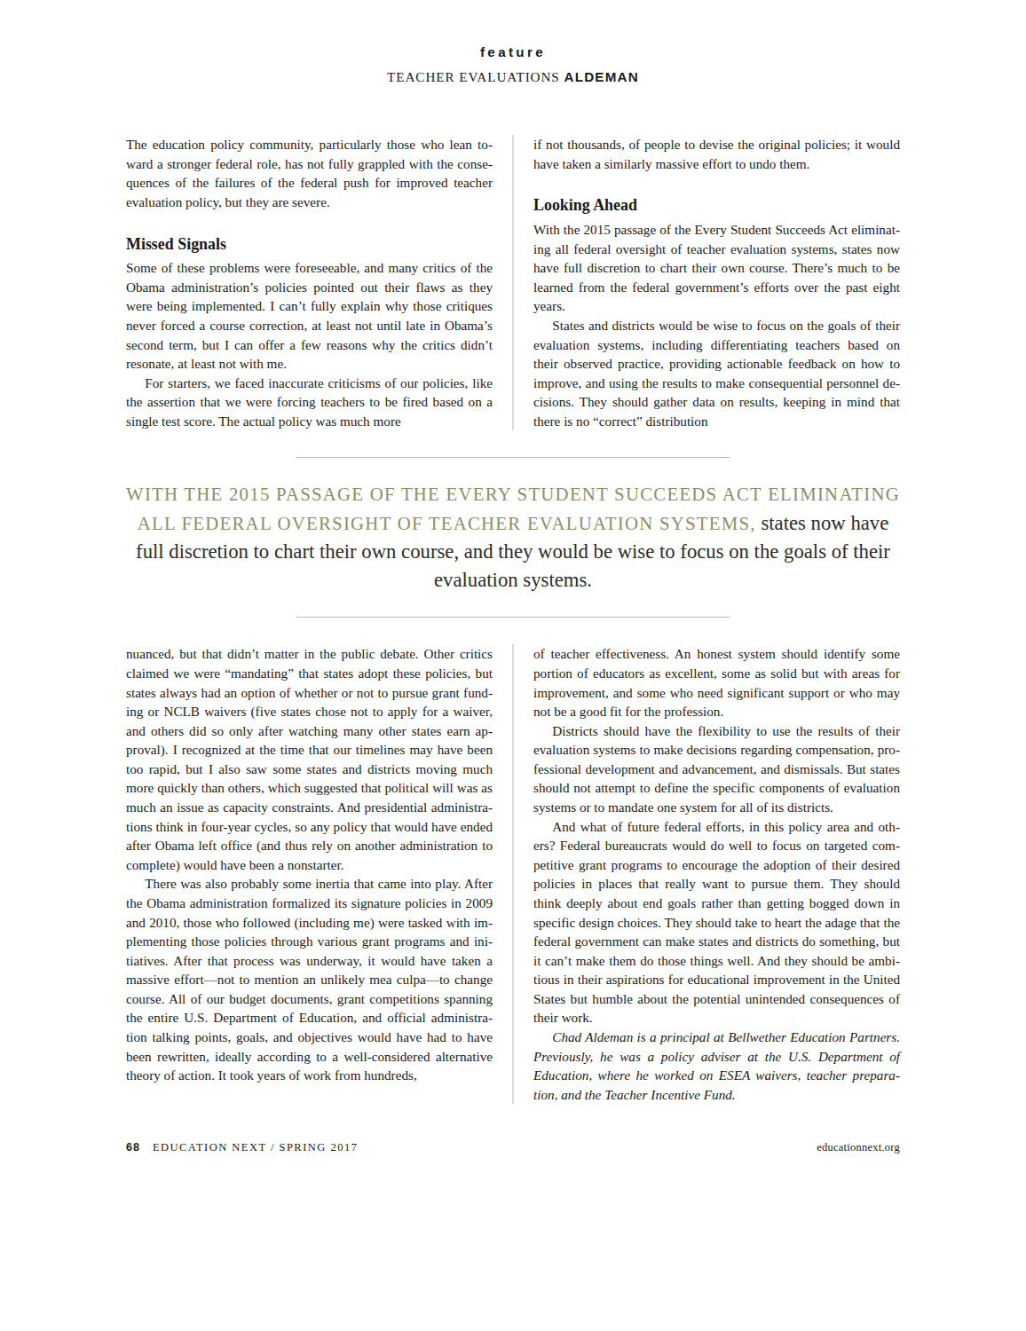feature
TEACHER EVALUATIONS ALDEMAN
The education policy community, particularly those who lean toward a stronger federal role, has not fully grappled with the consequences of the failures of the federal push for improved teacher evaluation policy, but they are severe.
Missed Signals
Some of these problems were foreseeable, and many critics of the Obama administration’s policies pointed out their flaws as they were being implemented. I can’t fully explain why those critiques never forced a course correction, at least not until late in Obama’s second term, but I can offer a few reasons why the critics didn’t resonate, at least not with me.
For starters, we faced inaccurate criticisms of our policies, like the assertion that we were forcing teachers to be fired based on a single test score. The actual policy was much more
if not thousands, of people to devise the original policies; it would have taken a similarly massive effort to undo them.
Looking Ahead
With the 2015 passage of the Every Student Succeeds Act eliminating all federal oversight of teacher evaluation systems, states now have full discretion to chart their own course. There’s much to be learned from the federal government’s efforts over the past eight years.
States and districts would be wise to focus on the goals of their evaluation systems, including differentiating teachers based on their observed practice, providing actionable feedback on how to improve, and using the results to make consequential personnel decisions. They should gather data on results, keeping in mind that there is no “correct” distribution
With the 2015 passage of the Every Student Succeeds Act eliminating all federal oversight of teacher evaluation systems, states now have full discretion to chart their own course, and they would be wise to focus on the goals of their evaluation systems.
nuanced, but that didn’t matter in the public debate. Other critics claimed we were “mandating” that states adopt these policies, but states always had an option of whether or not to pursue grant funding or NCLB waivers (five states chose not to apply for a waiver, and others did so only after watching many other states earn approval). I recognized at the time that our timelines may have been too rapid, but I also saw some states and districts moving much more quickly than others, which suggested that political will was as much an issue as capacity constraints. And presidential administrations think in four-year cycles, so any policy that would have ended after Obama left office (and thus rely on another administration to complete) would have been a nonstarter.
There was also probably some inertia that came into play. After the Obama administration formalized its signature policies in 2009 and 2010, those who followed (including me) were tasked with implementing those policies through various grant programs and initiatives. After that process was underway, it would have taken a massive effort—not to mention an unlikely mea culpa—to change course. All of our budget documents, grant competitions spanning the entire U.S. Department of Education, and official administration talking points, goals, and objectives would have had to have been rewritten, ideally according to a well-considered alternative theory of action. It took years of work from hundreds,
of teacher effectiveness. An honest system should identify some portion of educators as excellent, some as solid but with areas for improvement, and some who need significant support or who may not be a good fit for the profession.
Districts should have the flexibility to use the results of their evaluation systems to make decisions regarding compensation, professional development and advancement, and dismissals. But states should not attempt to define the specific components of evaluation systems or to mandate one system for all of its districts.
And what of future federal efforts, in this policy area and others? Federal bureaucrats would do well to focus on targeted competitive grant programs to encourage the adoption of their desired policies in places that really want to pursue them. They should think deeply about end goals rather than getting bogged down in specific design choices. They should take to heart the adage that the federal government can make states and districts do something, but it can’t make them do those things well. And they should be ambitious in their aspirations for educational improvement in the United States but humble about the potential unintended consequences of their work.
Chad Aldeman is a principal at Bellwether Education Partners. Previously, he was a policy adviser at the U.S. Department of Education, where he worked on ESEA waivers, teacher preparation, and the Teacher Incentive Fund.
68 EDUCATION NEXT / SPRING 2017
educationnext.org